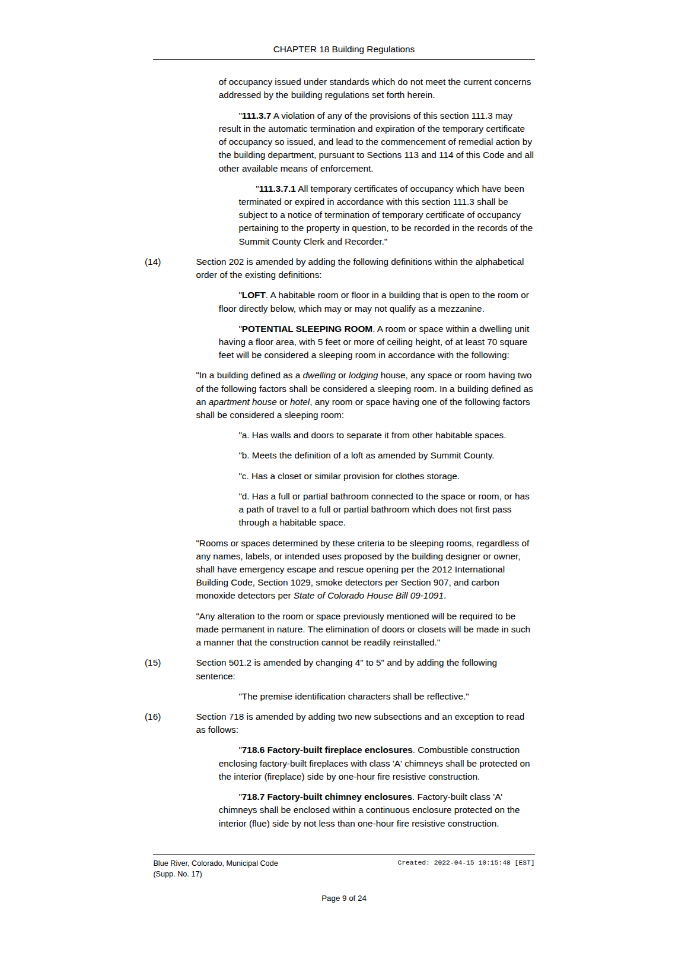CHAPTER 18 Building Regulations
of occupancy issued under standards which do not meet the current concerns addressed by the building regulations set forth herein.
"111.3.7 A violation of any of the provisions of this section 111.3 may result in the automatic termination and expiration of the temporary certificate of occupancy so issued, and lead to the commencement of remedial action by the building department, pursuant to Sections 113 and 114 of this Code and all other available means of enforcement.
"111.3.7.1 All temporary certificates of occupancy which have been terminated or expired in accordance with this section 111.3 shall be subject to a notice of termination of temporary certificate of occupancy pertaining to the property in question, to be recorded in the records of the Summit County Clerk and Recorder."
(14) Section 202 is amended by adding the following definitions within the alphabetical order of the existing definitions:
"LOFT. A habitable room or floor in a building that is open to the room or floor directly below, which may or may not qualify as a mezzanine.
"POTENTIAL SLEEPING ROOM. A room or space within a dwelling unit having a floor area, with 5 feet or more of ceiling height, of at least 70 square feet will be considered a sleeping room in accordance with the following:
"In a building defined as a dwelling or lodging house, any space or room having two of the following factors shall be considered a sleeping room. In a building defined as an apartment house or hotel, any room or space having one of the following factors shall be considered a sleeping room:
"a. Has walls and doors to separate it from other habitable spaces.
"b. Meets the definition of a loft as amended by Summit County.
"c. Has a closet or similar provision for clothes storage.
"d. Has a full or partial bathroom connected to the space or room, or has a path of travel to a full or partial bathroom which does not first pass through a habitable space.
"Rooms or spaces determined by these criteria to be sleeping rooms, regardless of any names, labels, or intended uses proposed by the building designer or owner, shall have emergency escape and rescue opening per the 2012 International Building Code, Section 1029, smoke detectors per Section 907, and carbon monoxide detectors per State of Colorado House Bill 09-1091.
"Any alteration to the room or space previously mentioned will be required to be made permanent in nature. The elimination of doors or closets will be made in such a manner that the construction cannot be readily reinstalled."
(15) Section 501.2 is amended by changing 4" to 5" and by adding the following sentence:
"The premise identification characters shall be reflective."
(16) Section 718 is amended by adding two new subsections and an exception to read as follows:
"718.6 Factory-built fireplace enclosures. Combustible construction enclosing factory-built fireplaces with class 'A' chimneys shall be protected on the interior (fireplace) side by one-hour fire resistive construction.
"718.7 Factory-built chimney enclosures. Factory-built class 'A' chimneys shall be enclosed within a continuous enclosure protected on the interior (flue) side by not less than one-hour fire resistive construction.
Blue River, Colorado, Municipal Code
(Supp. No. 17) Created: 2022-04-15 10:15:48 [EST]
Page 9 of 24